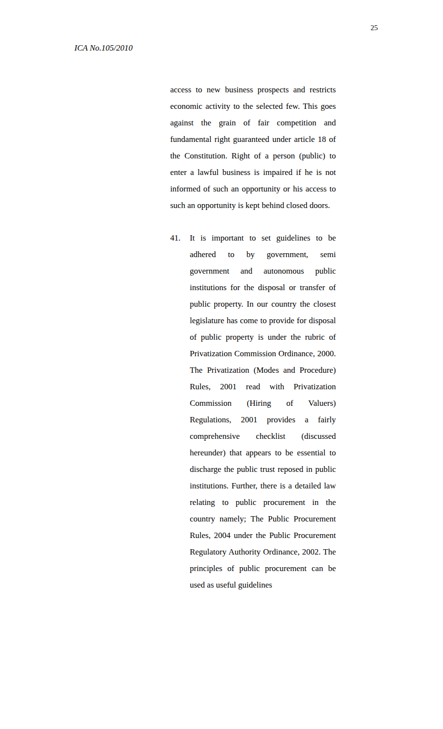25
ICA No.105/2010
access to new business prospects and restricts economic activity to the selected few. This goes against the grain of fair competition and fundamental right guaranteed under article 18 of the Constitution. Right of a person (public) to enter a lawful business is impaired if he is not informed of such an opportunity or his access to such an opportunity is kept behind closed doors.
41. It is important to set guidelines to be adhered to by government, semi government and autonomous public institutions for the disposal or transfer of public property. In our country the closest legislature has come to provide for disposal of public property is under the rubric of Privatization Commission Ordinance, 2000. The Privatization (Modes and Procedure) Rules, 2001 read with Privatization Commission (Hiring of Valuers) Regulations, 2001 provides a fairly comprehensive checklist (discussed hereunder) that appears to be essential to discharge the public trust reposed in public institutions. Further, there is a detailed law relating to public procurement in the country namely; The Public Procurement Rules, 2004 under the Public Procurement Regulatory Authority Ordinance, 2002. The principles of public procurement can be used as useful guidelines